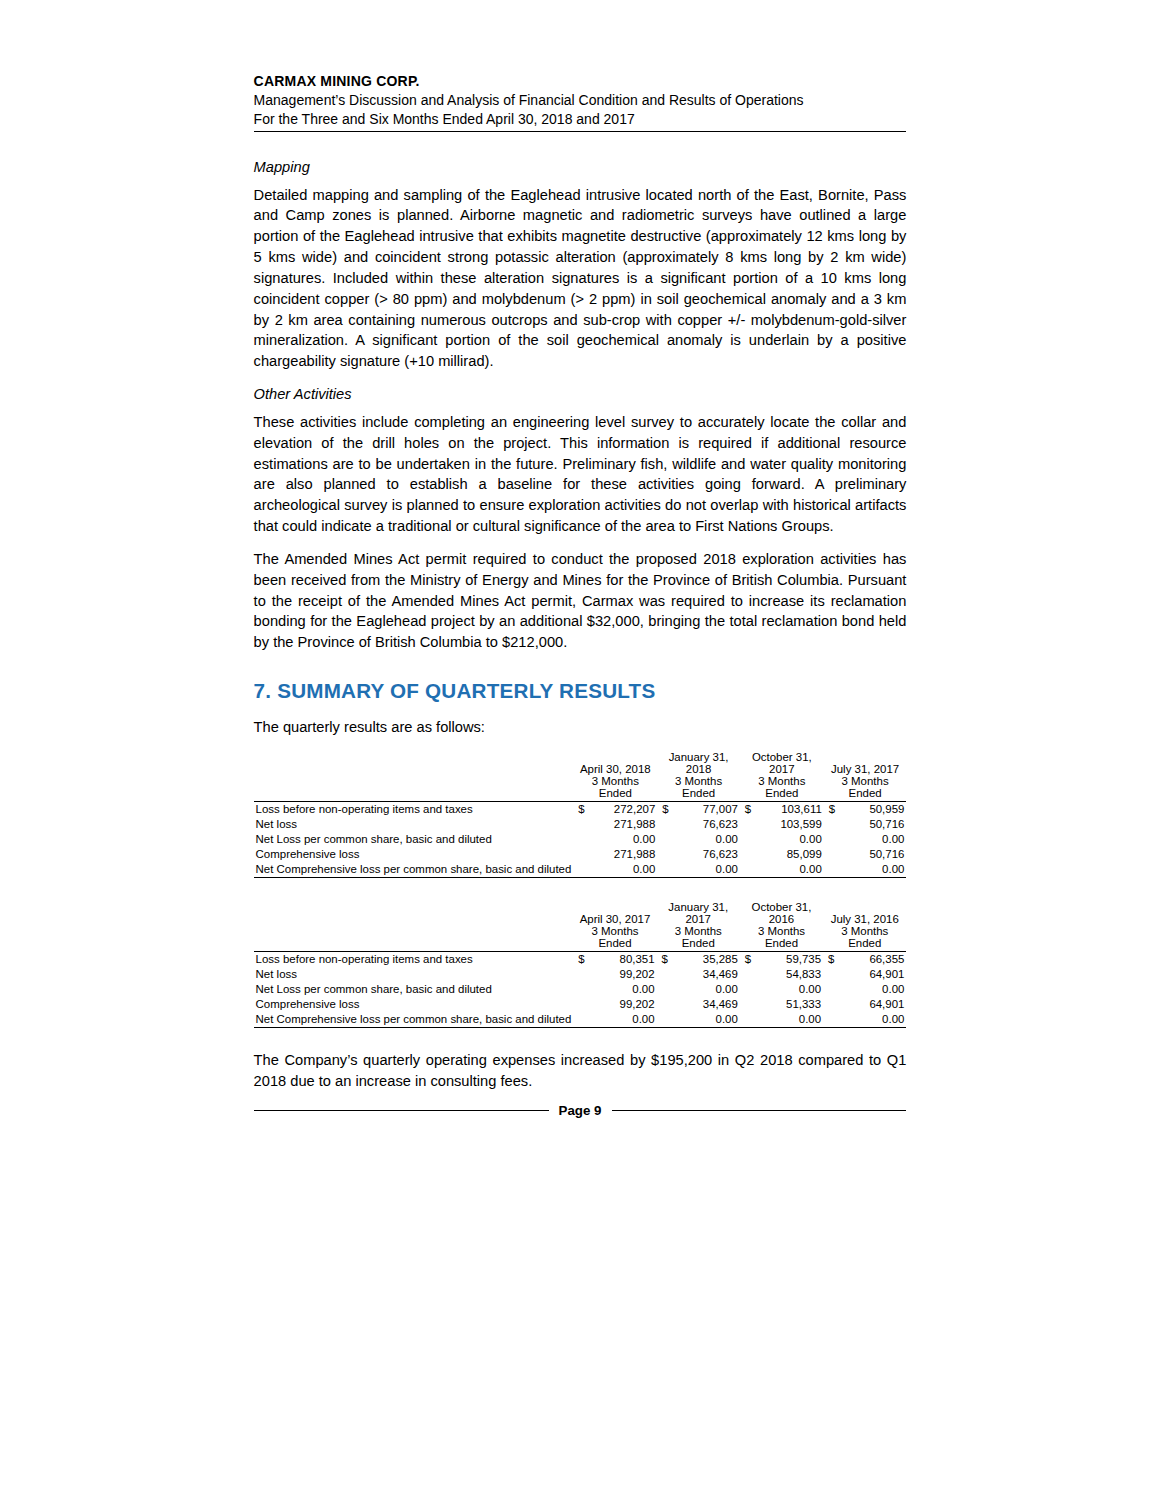CARMAX MINING CORP.
Management’s Discussion and Analysis of Financial Condition and Results of Operations
For the Three and Six Months Ended April 30, 2018 and 2017
Mapping
Detailed mapping and sampling of the Eaglehead intrusive located north of the East, Bornite, Pass and Camp zones is planned. Airborne magnetic and radiometric surveys have outlined a large portion of the Eaglehead intrusive that exhibits magnetite destructive (approximately 12 kms long by 5 kms wide) and coincident strong potassic alteration (approximately 8 kms long by 2 km wide) signatures. Included within these alteration signatures is a significant portion of a 10 kms long coincident copper (> 80 ppm) and molybdenum (> 2 ppm) in soil geochemical anomaly and a 3 km by 2 km area containing numerous outcrops and sub-crop with copper +/- molybdenum-gold-silver mineralization. A significant portion of the soil geochemical anomaly is underlain by a positive chargeability signature (+10 millirad).
Other Activities
These activities include completing an engineering level survey to accurately locate the collar and elevation of the drill holes on the project. This information is required if additional resource estimations are to be undertaken in the future. Preliminary fish, wildlife and water quality monitoring are also planned to establish a baseline for these activities going forward. A preliminary archeological survey is planned to ensure exploration activities do not overlap with historical artifacts that could indicate a traditional or cultural significance of the area to First Nations Groups.
The Amended Mines Act permit required to conduct the proposed 2018 exploration activities has been received from the Ministry of Energy and Mines for the Province of British Columbia. Pursuant to the receipt of the Amended Mines Act permit, Carmax was required to increase its reclamation bonding for the Eaglehead project by an additional $32,000, bringing the total reclamation bond held by the Province of British Columbia to $212,000.
7. SUMMARY OF QUARTERLY RESULTS
The quarterly results are as follows:
| | April 30, 2018 | January 31, 2018 | October 31, 2017 | July 31, 2017 |
| --- | --- | --- | --- | --- |
| | 3 Months Ended | 3 Months Ended | 3 Months Ended | 3 Months Ended |
| Loss before non-operating items and taxes | $ | 272,207 | $ | 77,007 | $ | 103,611 | $ | 50,959 |
| Net loss | | 271,988 | | 76,623 | | 103,599 | | 50,716 |
| Net Loss per common share, basic and diluted | | 0.00 | | 0.00 | | 0.00 | | 0.00 |
| Comprehensive loss | | 271,988 | | 76,623 | | 85,099 | | 50,716 |
| Net Comprehensive loss per common share, basic and diluted | | 0.00 | | 0.00 | | 0.00 | | 0.00 |
| | April 30, 2017 | January 31, 2017 | October 31, 2016 | July 31, 2016 |
| --- | --- | --- | --- | --- |
| | 3 Months Ended | 3 Months Ended | 3 Months Ended | 3 Months Ended |
| Loss before non-operating items and taxes | $ | 80,351 | $ | 35,285 | $ | 59,735 | $ | 66,355 |
| Net loss | | 99,202 | | 34,469 | | 54,833 | | 64,901 |
| Net Loss per common share, basic and diluted | | 0.00 | | 0.00 | | 0.00 | | 0.00 |
| Comprehensive loss | | 99,202 | | 34,469 | | 51,333 | | 64,901 |
| Net Comprehensive loss per common share, basic and diluted | | 0.00 | | 0.00 | | 0.00 | | 0.00 |
The Company’s quarterly operating expenses increased by $195,200 in Q2 2018 compared to Q1 2018 due to an increase in consulting fees.
Page 9